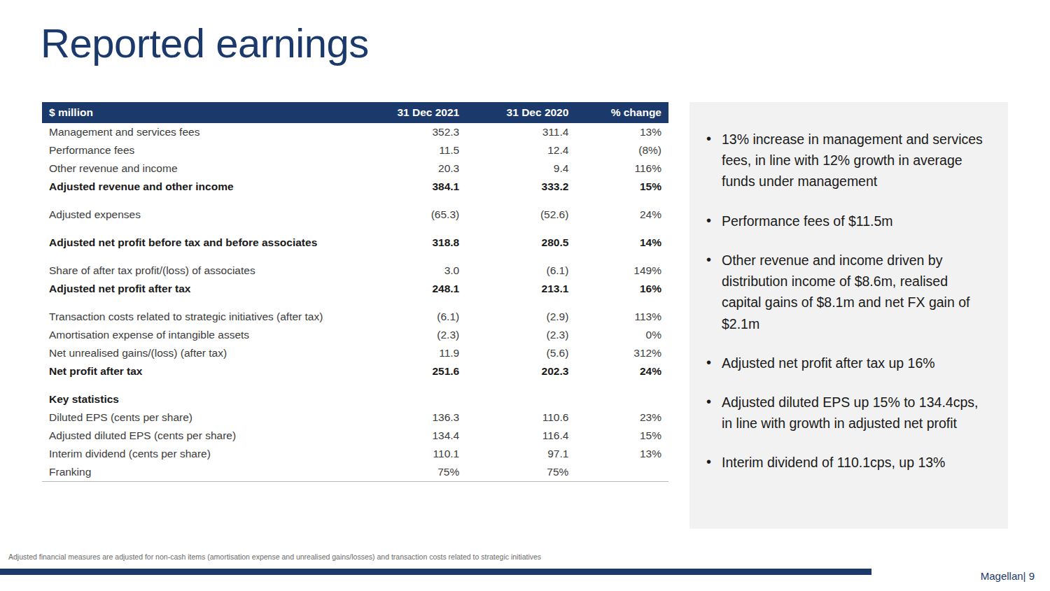Reported earnings
| $ million | 31 Dec 2021 | 31 Dec 2020 | % change |
| --- | --- | --- | --- |
| Management and services fees | 352.3 | 311.4 | 13% |
| Performance fees | 11.5 | 12.4 | (8%) |
| Other revenue and income | 20.3 | 9.4 | 116% |
| Adjusted revenue and other income | 384.1 | 333.2 | 15% |
| Adjusted expenses | (65.3) | (52.6) | 24% |
| Adjusted net profit before tax and before associates | 318.8 | 280.5 | 14% |
| Share of after tax profit/(loss) of associates | 3.0 | (6.1) | 149% |
| Adjusted net profit after tax | 248.1 | 213.1 | 16% |
| Transaction costs related to strategic initiatives (after tax) | (6.1) | (2.9) | 113% |
| Amortisation expense of intangible assets | (2.3) | (2.3) | 0% |
| Net unrealised gains/(loss) (after tax) | 11.9 | (5.6) | 312% |
| Net profit after tax | 251.6 | 202.3 | 24% |
| Key statistics | | | |
| Diluted EPS (cents per share) | 136.3 | 110.6 | 23% |
| Adjusted diluted EPS (cents per share) | 134.4 | 116.4 | 15% |
| Interim dividend (cents per share) | 110.1 | 97.1 | 13% |
| Franking | 75% | 75% | |
13% increase in management and services fees, in line with 12% growth in average funds under management
Performance fees of $11.5m
Other revenue and income driven by distribution income of $8.6m, realised capital gains of $8.1m and net FX gain of $2.1m
Adjusted net profit after tax up 16%
Adjusted diluted EPS up 15% to 134.4cps, in line with growth in adjusted net profit
Interim dividend of 110.1cps, up 13%
Adjusted financial measures are adjusted for non-cash items (amortisation expense and unrealised gains/losses) and transaction costs related to strategic initiatives
Magellan| 9